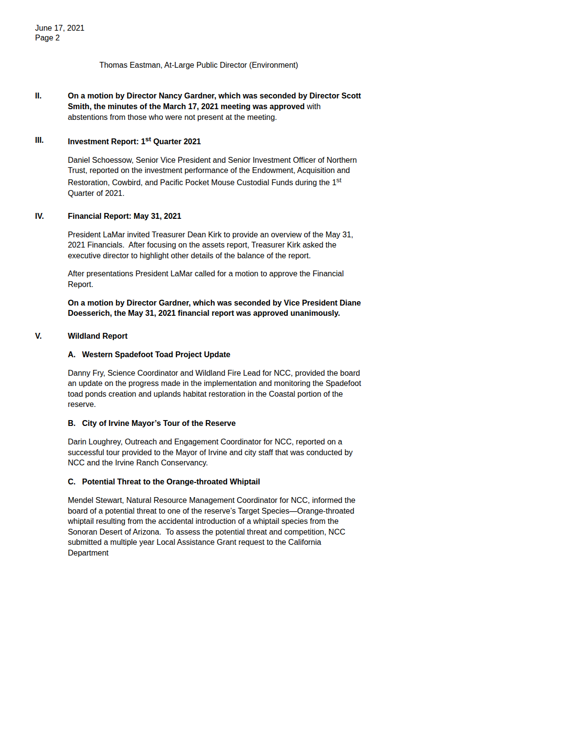June 17, 2021
Page 2
Thomas Eastman, At-Large Public Director (Environment)
II.
On a motion by Director Nancy Gardner, which was seconded by Director Scott Smith, the minutes of the March 17, 2021 meeting was approved with abstentions from those who were not present at the meeting.
III.
Investment Report: 1st Quarter 2021
Daniel Schoessow, Senior Vice President and Senior Investment Officer of Northern Trust, reported on the investment performance of the Endowment, Acquisition and Restoration, Cowbird, and Pacific Pocket Mouse Custodial Funds during the 1st Quarter of 2021.
IV.
Financial Report: May 31, 2021
President LaMar invited Treasurer Dean Kirk to provide an overview of the May 31, 2021 Financials. After focusing on the assets report, Treasurer Kirk asked the executive director to highlight other details of the balance of the report.
After presentations President LaMar called for a motion to approve the Financial Report.
On a motion by Director Gardner, which was seconded by Vice President Diane Doesserich, the May 31, 2021 financial report was approved unanimously.
V.
Wildland Report
A. Western Spadefoot Toad Project Update
Danny Fry, Science Coordinator and Wildland Fire Lead for NCC, provided the board an update on the progress made in the implementation and monitoring the Spadefoot toad ponds creation and uplands habitat restoration in the Coastal portion of the reserve.
B. City of Irvine Mayor’s Tour of the Reserve
Darin Loughrey, Outreach and Engagement Coordinator for NCC, reported on a successful tour provided to the Mayor of Irvine and city staff that was conducted by NCC and the Irvine Ranch Conservancy.
C. Potential Threat to the Orange-throated Whiptail
Mendel Stewart, Natural Resource Management Coordinator for NCC, informed the board of a potential threat to one of the reserve’s Target Species—Orange-throated whiptail resulting from the accidental introduction of a whiptail species from the Sonoran Desert of Arizona. To assess the potential threat and competition, NCC submitted a multiple year Local Assistance Grant request to the California Department